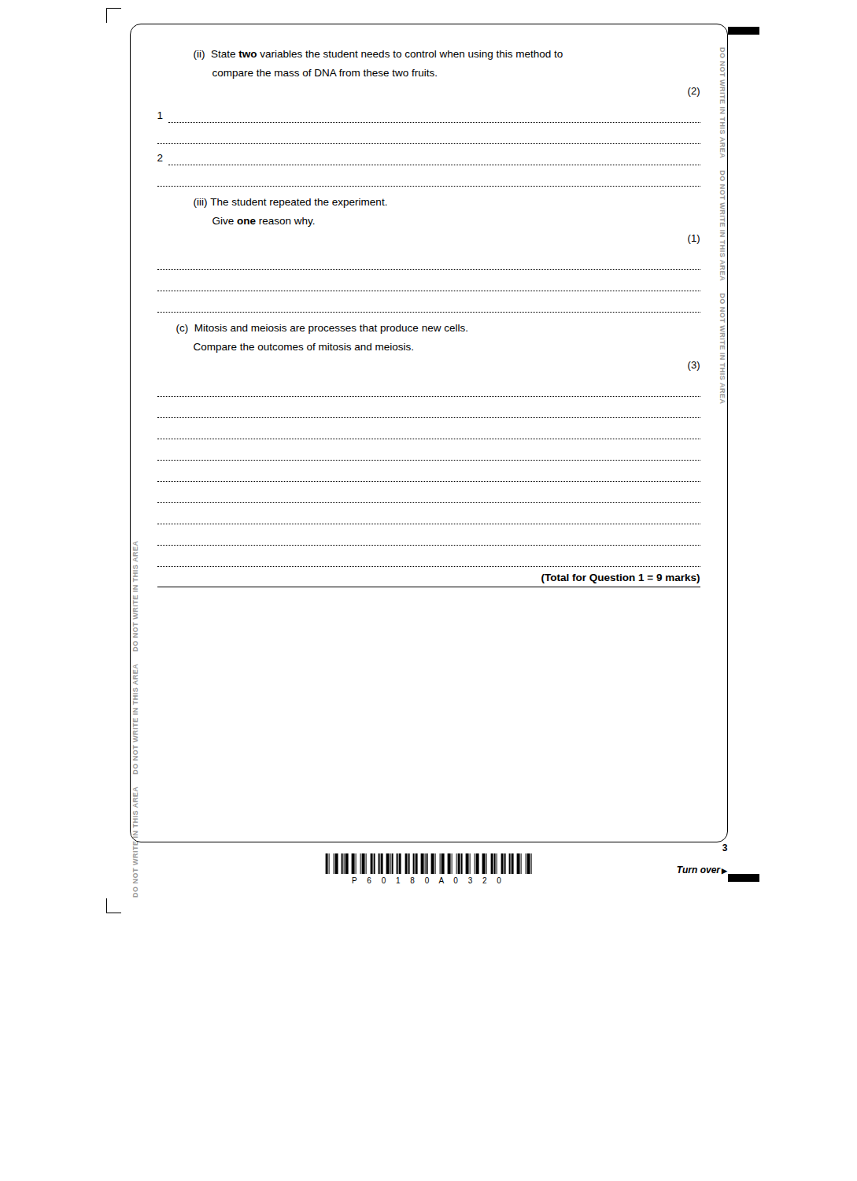DO NOT WRITE IN THIS AREA DO NOT WRITE IN THIS AREA DO NOT WRITE IN THIS AREA
DO NOT WRITE IN THIS AREA DO NOT WRITE IN THIS AREA DO NOT WRITE IN THIS AREA
(ii) State two variables the student needs to control when using this method to
compare the mass of DNA from these two fruits.
(2)
1
2
(iii) The student repeated the experiment.
Give one reason why.
(1)
(c) Mitosis and meiosis are processes that produce new cells.
Compare the outcomes of mitosis and meiosis.
(3)
(Total for Question 1 = 9 marks)
3
P 6 0 1 8 0 A 0 3 2 0
Turn over